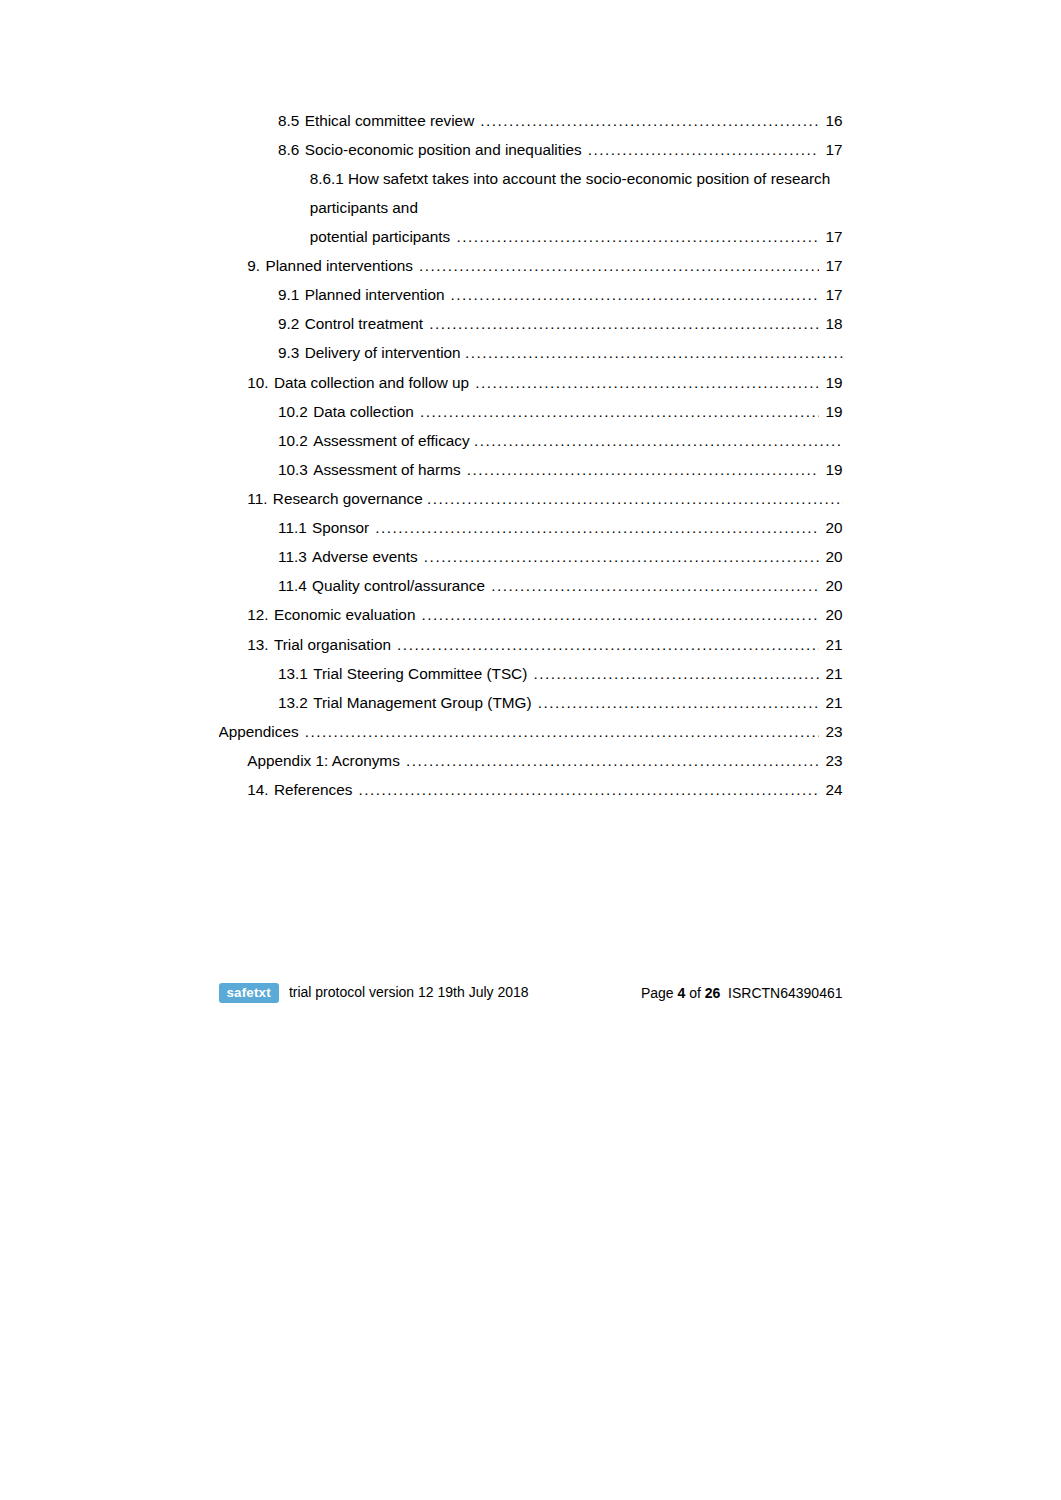8.5 Ethical committee review .................................................................................................. 16
8.6 Socio-economic position and inequalities ............................................................................... 17
8.6.1 How safetxt takes into account the socio-economic position of research participants and potential participants ................................................................................................................. 17
9. Planned interventions ................................................................................................................. 17
9.1 Planned intervention ............................................................................................................... 17
9.2 Control treatment .................................................................................................................... 18
9.3 Delivery of intervention .......................................................................................................... 18
10. Data collection and follow up ................................................................................................. 19
10.2 Data collection ......................................................................................................................... 19
10.2 Assessment of efficacy ........................................................................................................... 19
10.3 Assessment of harms .............................................................................................................. 19
11. Research governance .............................................................................................................. 20
11.1 Sponsor ..................................................................................................................................... 20
11.3 Adverse events ....................................................................................................................... 20
11.4 Quality control/assurance ....................................................................................................... 20
12. Economic evaluation ................................................................................................................ 20
13. Trial organisation ..................................................................................................................... 21
13.1 Trial Steering Committee (TSC) ............................................................................................. 21
13.2 Trial Management Group (TMG) ........................................................................................... 21
Appendices ................................................................................................................................. 23
Appendix 1: Acronyms .............................................................................................................. 23
14. References ............................................................................................................................. 24
safetxttrial protocol version 12 19th July 2018
Page 4 of 26 ISRCTN64390461